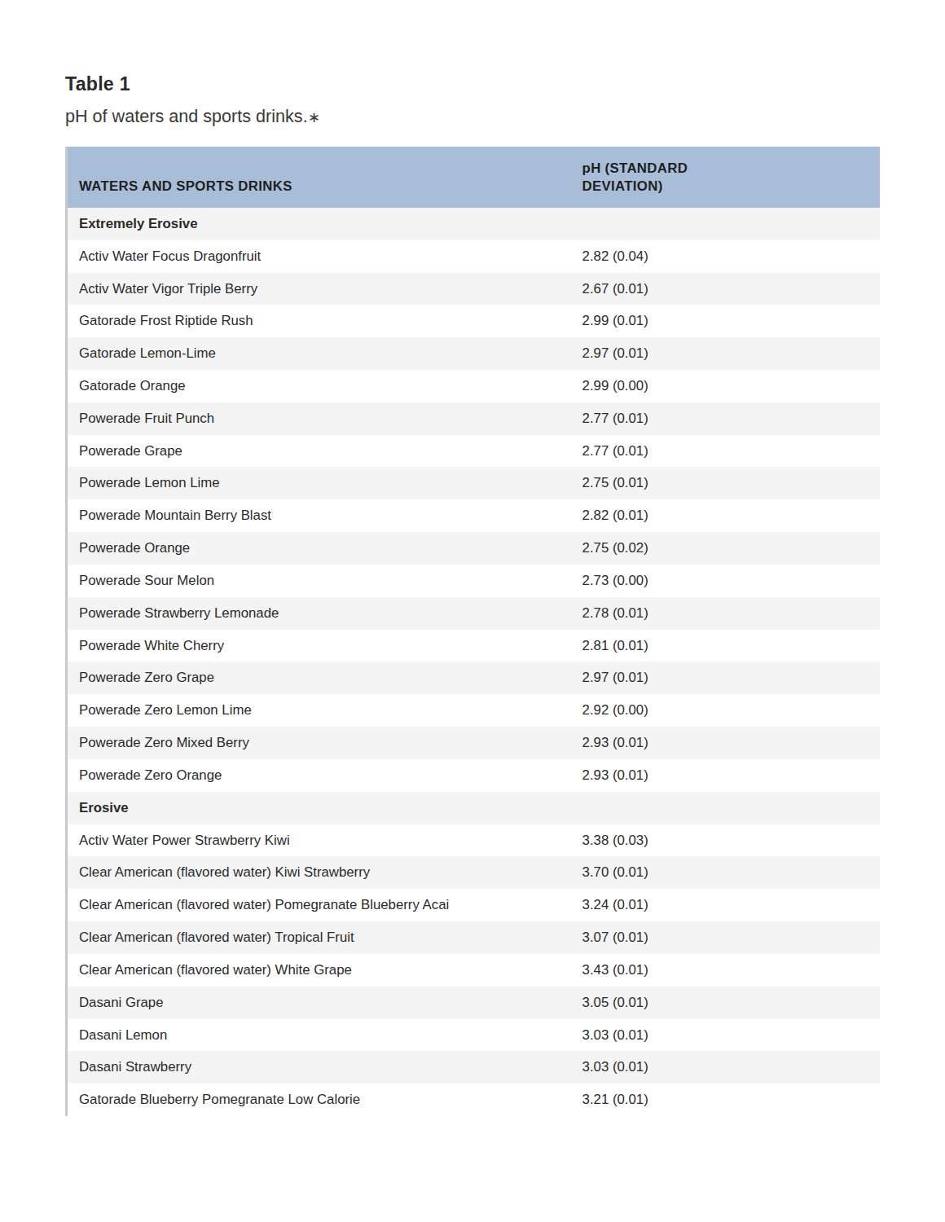Table 1
pH of waters and sports drinks.∗
| WATERS AND SPORTS DRINKS | pH (STANDARD DEVIATION) |
| --- | --- |
| Extremely Erosive |
| Activ Water Focus Dragonfruit | 2.82 (0.04) |
| Activ Water Vigor Triple Berry | 2.67 (0.01) |
| Gatorade Frost Riptide Rush | 2.99 (0.01) |
| Gatorade Lemon-Lime | 2.97 (0.01) |
| Gatorade Orange | 2.99 (0.00) |
| Powerade Fruit Punch | 2.77 (0.01) |
| Powerade Grape | 2.77 (0.01) |
| Powerade Lemon Lime | 2.75 (0.01) |
| Powerade Mountain Berry Blast | 2.82 (0.01) |
| Powerade Orange | 2.75 (0.02) |
| Powerade Sour Melon | 2.73 (0.00) |
| Powerade Strawberry Lemonade | 2.78 (0.01) |
| Powerade White Cherry | 2.81 (0.01) |
| Powerade Zero Grape | 2.97 (0.01) |
| Powerade Zero Lemon Lime | 2.92 (0.00) |
| Powerade Zero Mixed Berry | 2.93 (0.01) |
| Powerade Zero Orange | 2.93 (0.01) |
| Erosive |
| Activ Water Power Strawberry Kiwi | 3.38 (0.03) |
| Clear American (flavored water) Kiwi Strawberry | 3.70 (0.01) |
| Clear American (flavored water) Pomegranate Blueberry Acai | 3.24 (0.01) |
| Clear American (flavored water) Tropical Fruit | 3.07 (0.01) |
| Clear American (flavored water) White Grape | 3.43 (0.01) |
| Dasani Grape | 3.05 (0.01) |
| Dasani Lemon | 3.03 (0.01) |
| Dasani Strawberry | 3.03 (0.01) |
| Gatorade Blueberry Pomegranate Low Calorie | 3.21 (0.01) |